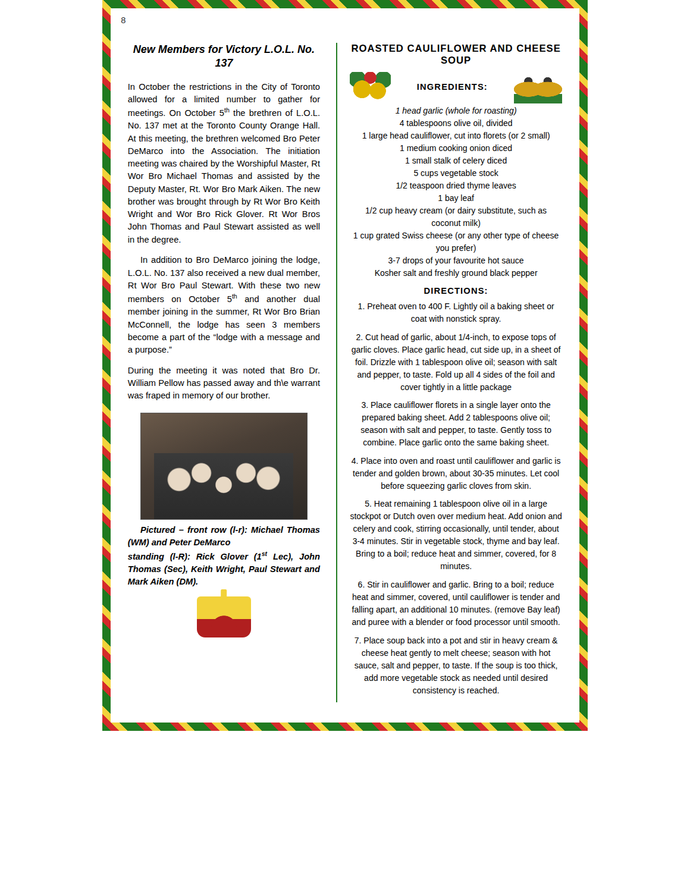8
New Members for Victory L.O.L. No. 137
In October the restrictions in the City of Toronto allowed for a limited number to gather for meetings. On October 5th the brethren of L.O.L. No. 137 met at the Toronto County Orange Hall. At this meeting, the brethren welcomed Bro Peter DeMarco into the Association. The initiation meeting was chaired by the Worshipful Master, Rt Wor Bro Michael Thomas and assisted by the Deputy Master, Rt. Wor Bro Mark Aiken. The new brother was brought through by Rt Wor Bro Keith Wright and Wor Bro Rick Glover. Rt Wor Bros John Thomas and Paul Stewart assisted as well in the degree.
In addition to Bro DeMarco joining the lodge, L.O.L. No. 137 also received a new dual member, Rt Wor Bro Paul Stewart. With these two new members on October 5th and another dual member joining in the summer, Rt Wor Bro Brian McConnell, the lodge has seen 3 members become a part of the “lodge with a message and a purpose.”
During the meeting it was noted that Bro Dr. William Pellow has passed away and th\e warrant was fraped in memory of our brother.
Pictured – front row (l-r): Michael Thomas (WM) and Peter DeMarco
standing (l-R): Rick Glover (1st Lec), John Thomas (Sec), Keith Wright, Paul Stewart and Mark Aiken (DM).
ROASTED CAULIFLOWER AND CHEESE SOUP
INGREDIENTS:
1 head garlic (whole for roasting)
4 tablespoons olive oil, divided
1 large head cauliflower, cut into florets (or 2 small)
1 medium cooking onion diced
1 small stalk of celery diced
5 cups vegetable stock
1/2 teaspoon dried thyme leaves
1 bay leaf
1/2 cup heavy cream (or dairy substitute, such as coconut milk)
1 cup grated Swiss cheese (or any other type of cheese you prefer)
3-7 drops of your favourite hot sauce
Kosher salt and freshly ground black pepper
DIRECTIONS:
Preheat oven to 400 F. Lightly oil a baking sheet or coat with nonstick spray.
Cut head of garlic, about 1/4-inch, to expose tops of garlic cloves. Place garlic head, cut side up, in a sheet of foil. Drizzle with 1 tablespoon olive oil; season with salt and pepper, to taste. Fold up all 4 sides of the foil and cover tightly in a little package
Place cauliflower florets in a single layer onto the prepared baking sheet. Add 2 tablespoons olive oil; season with salt and pepper, to taste. Gently toss to combine. Place garlic onto the same baking sheet.
Place into oven and roast until cauliflower and garlic is tender and golden brown, about 30-35 minutes. Let cool before squeezing garlic cloves from skin.
Heat remaining 1 tablespoon olive oil in a large stockpot or Dutch oven over medium heat. Add onion and celery and cook, stirring occasionally, until tender, about 3-4 minutes. Stir in vegetable stock, thyme and bay leaf. Bring to a boil; reduce heat and simmer, covered, for 8 minutes.
Stir in cauliflower and garlic. Bring to a boil; reduce heat and simmer, covered, until cauliflower is tender and falling apart, an additional 10 minutes. (remove Bay leaf) and puree with a blender or food processor until smooth.
Place soup back into a pot and stir in heavy cream & cheese heat gently to melt cheese; season with hot sauce, salt and pepper, to taste. If the soup is too thick, add more vegetable stock as needed until desired consistency is reached.